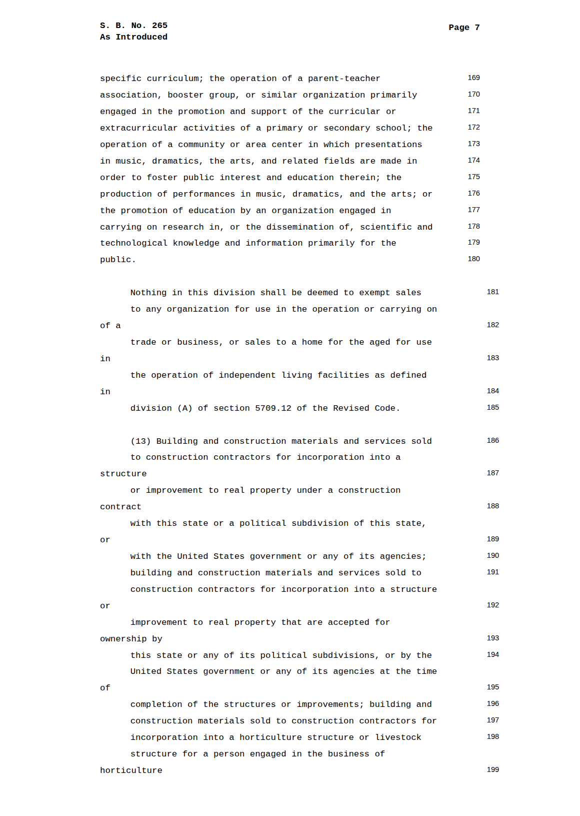S. B. No. 265
As Introduced
Page 7
specific curriculum; the operation of a parent-teacher169 association, booster group, or similar organization primarily170 engaged in the promotion and support of the curricular or171 extracurricular activities of a primary or secondary school; the172 operation of a community or area center in which presentations173 in music, dramatics, the arts, and related fields are made in174 order to foster public interest and education therein; the175 production of performances in music, dramatics, and the arts; or176 the promotion of education by an organization engaged in177 carrying on research in, or the dissemination of, scientific and178 technological knowledge and information primarily for the179 public.180
Nothing in this division shall be deemed to exempt sales181 to any organization for use in the operation or carrying on of a182 trade or business, or sales to a home for the aged for use in183 the operation of independent living facilities as defined in184 division (A) of section 5709.12 of the Revised Code.185
(13) Building and construction materials and services sold186 to construction contractors for incorporation into a structure187 or improvement to real property under a construction contract188 with this state or a political subdivision of this state, or189 with the United States government or any of its agencies;190 building and construction materials and services sold to191 construction contractors for incorporation into a structure or192 improvement to real property that are accepted for ownership by193 this state or any of its political subdivisions, or by the194 United States government or any of its agencies at the time of195 completion of the structures or improvements; building and196 construction materials sold to construction contractors for197 incorporation into a horticulture structure or livestock198 structure for a person engaged in the business of horticulture199